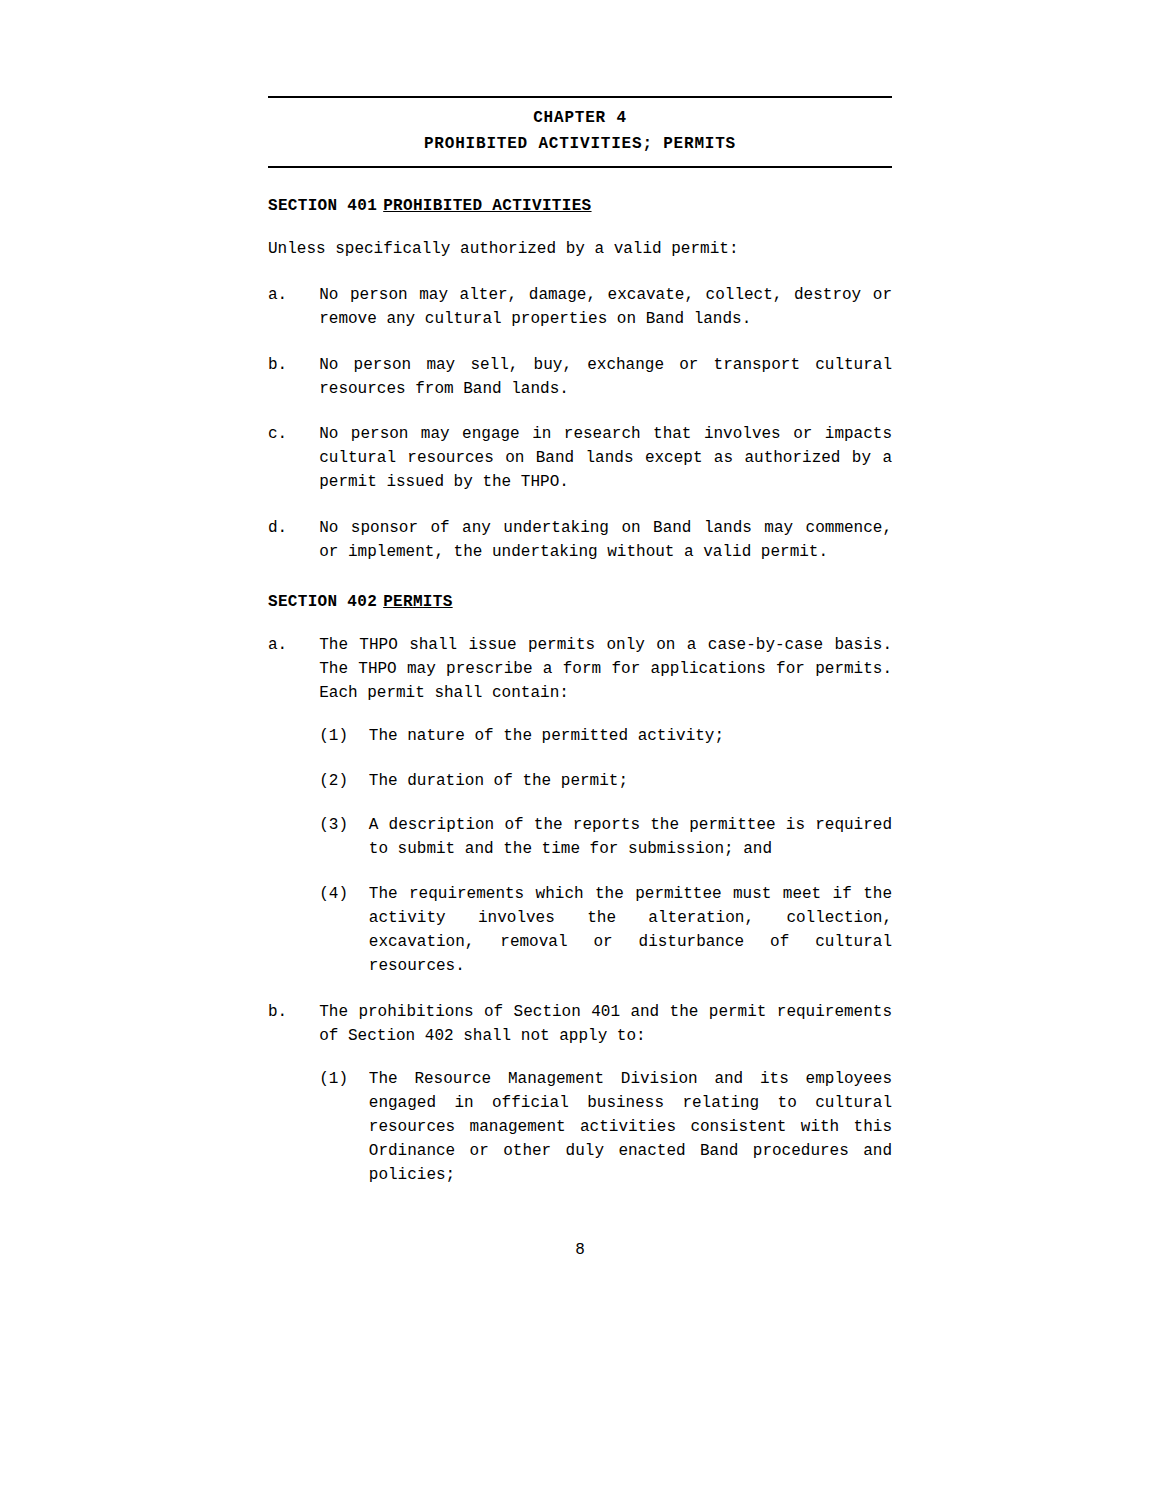CHAPTER 4
PROHIBITED ACTIVITIES; PERMITS
SECTION 401 PROHIBITED ACTIVITIES
Unless specifically authorized by a valid permit:
a. No person may alter, damage, excavate, collect, destroy or remove any cultural properties on Band lands.
b. No person may sell, buy, exchange or transport cultural resources from Band lands.
c. No person may engage in research that involves or impacts cultural resources on Band lands except as authorized by a permit issued by the THPO.
d. No sponsor of any undertaking on Band lands may commence, or implement, the undertaking without a valid permit.
SECTION 402 PERMITS
a. The THPO shall issue permits only on a case-by-case basis. The THPO may prescribe a form for applications for permits. Each permit shall contain:
(1) The nature of the permitted activity;
(2) The duration of the permit;
(3) A description of the reports the permittee is required to submit and the time for submission; and
(4) The requirements which the permittee must meet if the activity involves the alteration, collection, excavation, removal or disturbance of cultural resources.
b. The prohibitions of Section 401 and the permit requirements of Section 402 shall not apply to:
(1) The Resource Management Division and its employees engaged in official business relating to cultural resources management activities consistent with this Ordinance or other duly enacted Band procedures and policies;
8